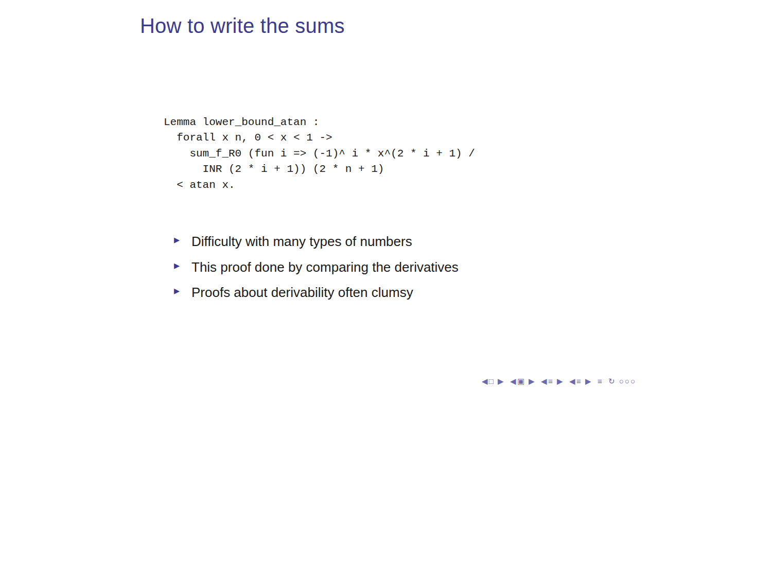How to write the sums
Lemma lower_bound_atan :
  forall x n, 0 < x < 1 ->
    sum_f_R0 (fun i => (-1)^ i * x^(2 * i + 1) /
      INR (2 * i + 1)) (2 * n + 1)
  < atan x.
Difficulty with many types of numbers
This proof done by comparing the derivatives
Proofs about derivability often clumsy
◀□ ▶ ◀▣ ▶ ◀≡ ▶ ◀≡ ▶ ≡ ↻ ○○○